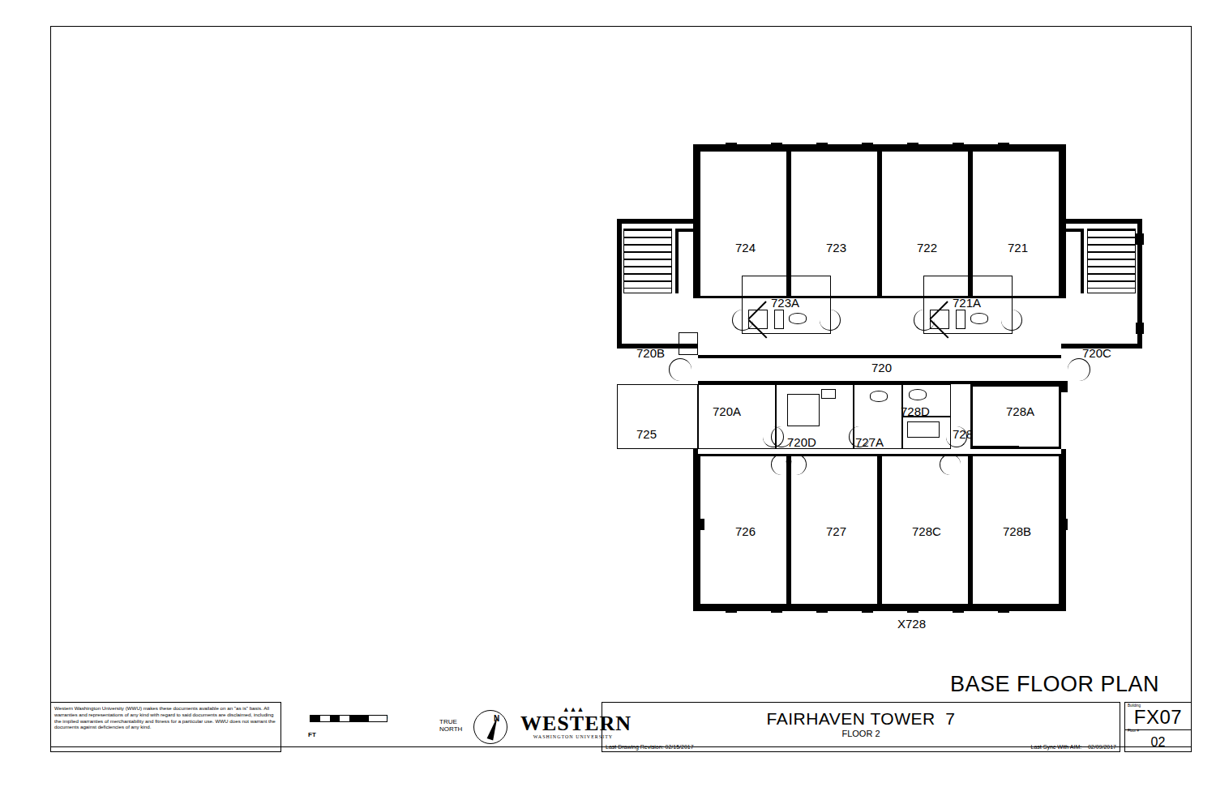724 723 722 721
723A
721A
720 720B 720C
720A
720D
727A
728D
728
728A
725
726 727 728C 728B
X728
BASE FLOOR PLAN
Western Washington University (WWU) makes these documents available on an "as is" basis. All warranties and representations of any kind with regard to said documents are disclaimed, including the implied warranties of merchantability and fitness for a particular use. WWU does not warrant the documents against deficiencies of any kind.
0 4 8
FT
TRUE
NORTH
N
▲▲▲
WESTERN
WASHINGTON UNIVERSITY
FAIRHAVEN TOWER 7
FLOOR 2
Last Drawing Revision: 02/15/2017
Last Sync With AIM: 02/09/2017
Building
FX07
Floor #
02